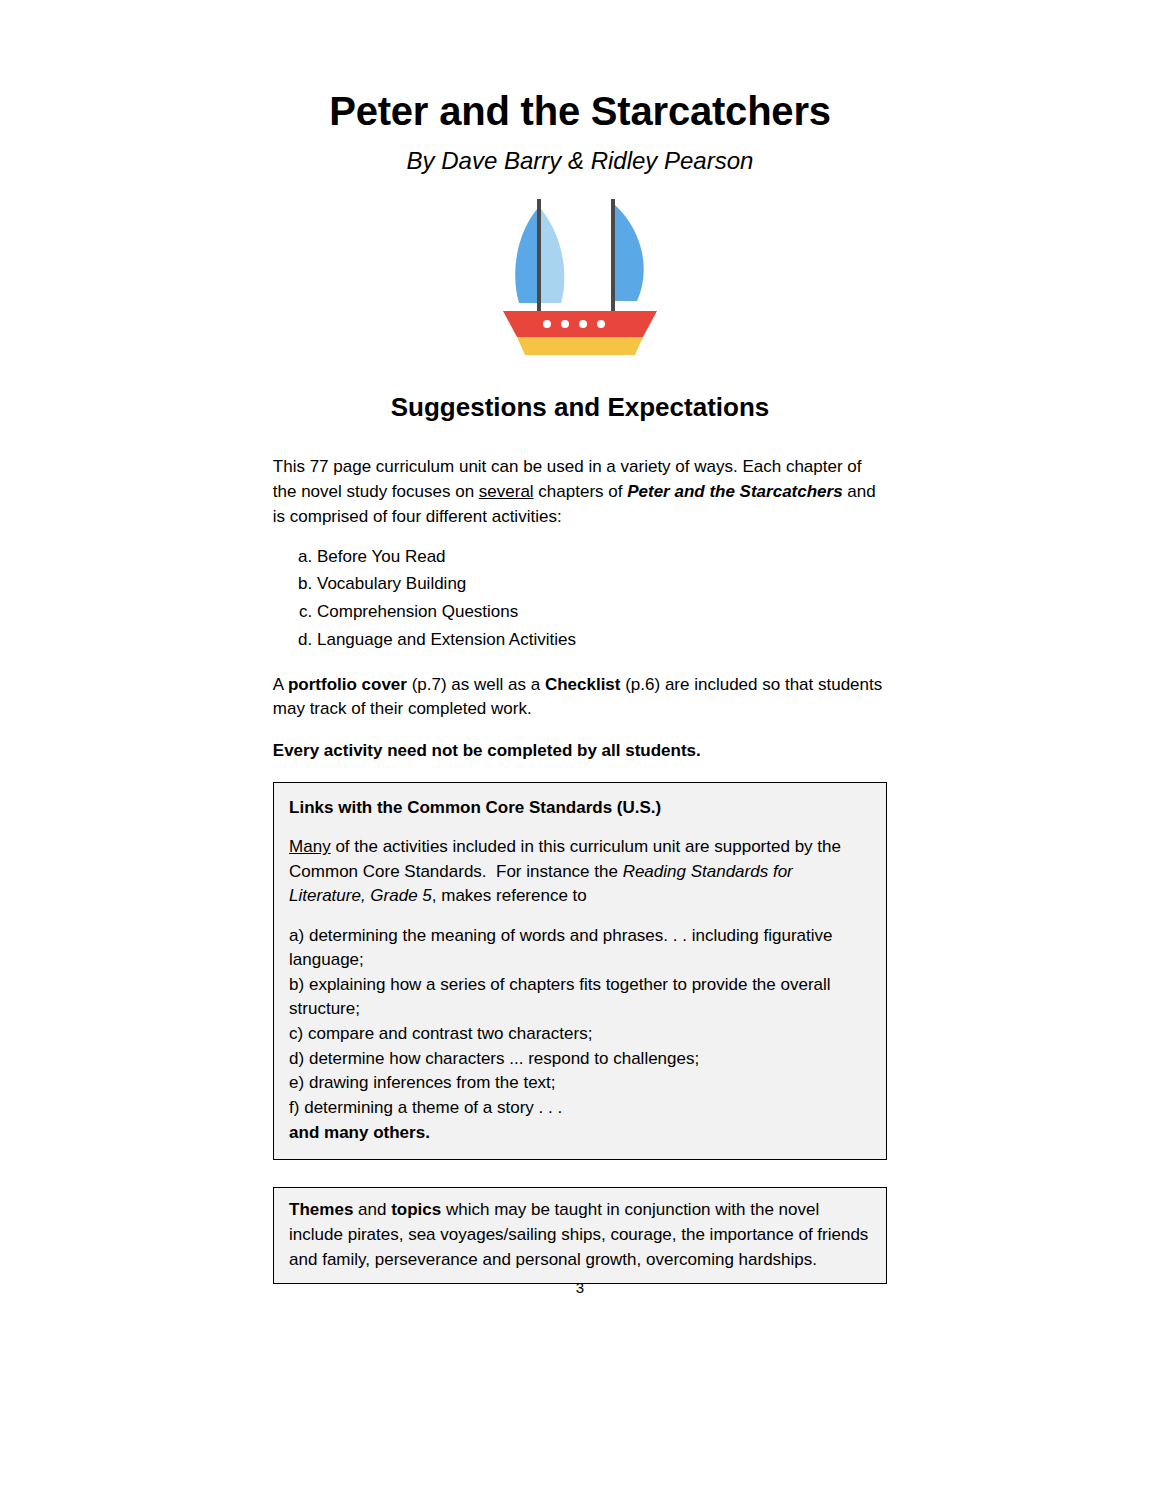Peter and the Starcatchers
By Dave Barry & Ridley Pearson
Suggestions and Expectations
This 77 page curriculum unit can be used in a variety of ways. Each chapter of the novel study focuses on several chapters of Peter and the Starcatchers and is comprised of four different activities:
Before You Read
Vocabulary Building
Comprehension Questions
Language and Extension Activities
A portfolio cover (p.7) as well as a Checklist (p.6) are included so that students may track of their completed work.
Every activity need not be completed by all students.
Links with the Common Core Standards (U.S.)
Many of the activities included in this curriculum unit are supported by the Common Core Standards. For instance the Reading Standards for Literature, Grade 5, makes reference to
a) determining the meaning of words and phrases. . . including figurative language; b) explaining how a series of chapters fits together to provide the overall structure; c) compare and contrast two characters; d) determine how characters ... respond to challenges; e) drawing inferences from the text; f) determining a theme of a story . . . and many others.
Themes and topics which may be taught in conjunction with the novel include pirates, sea voyages/sailing ships, courage, the importance of friends and family, perseverance and personal growth, overcoming hardships.
3